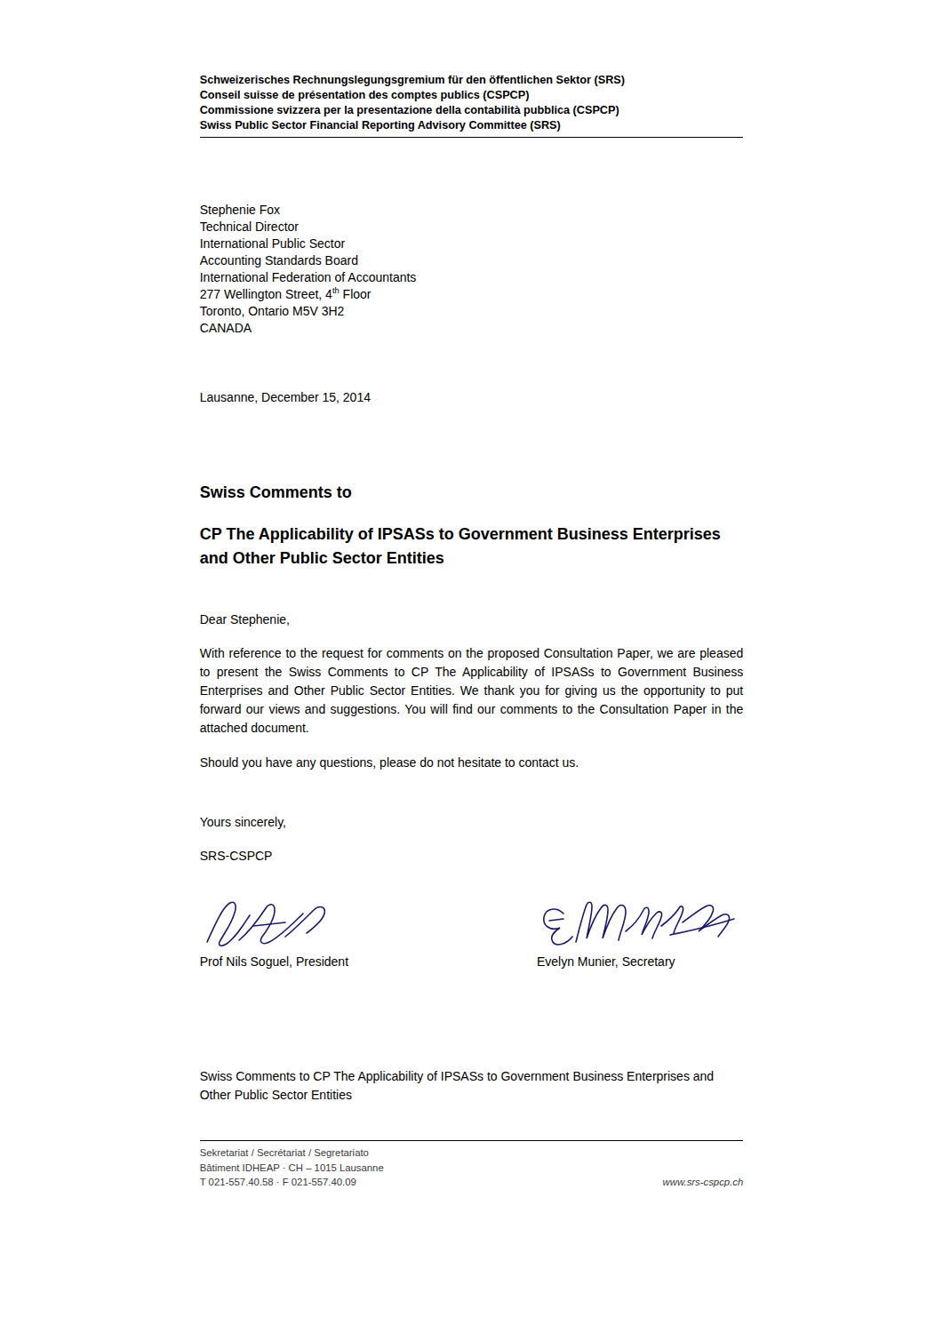Schweizerisches Rechnungslegungsgremium für den öffentlichen Sektor (SRS)
Conseil suisse de présentation des comptes publics (CSPCP)
Commissione svizzera per la presentazione della contabilità pubblica (CSPCP)
Swiss Public Sector Financial Reporting Advisory Committee (SRS)
Stephenie Fox
Technical Director
International Public Sector
Accounting Standards Board
International Federation of Accountants
277 Wellington Street, 4th Floor
Toronto, Ontario M5V 3H2
CANADA
Lausanne, December 15, 2014
Swiss Comments to
CP The Applicability of IPSASs to Government Business Enterprises and Other Public Sector Entities
Dear Stephenie,
With reference to the request for comments on the proposed Consultation Paper, we are pleased to present the Swiss Comments to CP The Applicability of IPSASs to Government Business Enterprises and Other Public Sector Entities. We thank you for giving us the opportunity to put forward our views and suggestions. You will find our comments to the Consultation Paper in the attached document.
Should you have any questions, please do not hesitate to contact us.
Yours sincerely,
SRS-CSPCP
Prof Nils Soguel, President Evelyn Munier, Secretary
Swiss Comments to CP The Applicability of IPSASs to Government Business Enterprises and Other Public Sector Entities
Sekretariat / Secrétariat / Segretariato
Bâtiment IDHEAP · CH – 1015 Lausanne
T 021-557.40.58 · F 021-557.40.09 www.srs-cspcp.ch